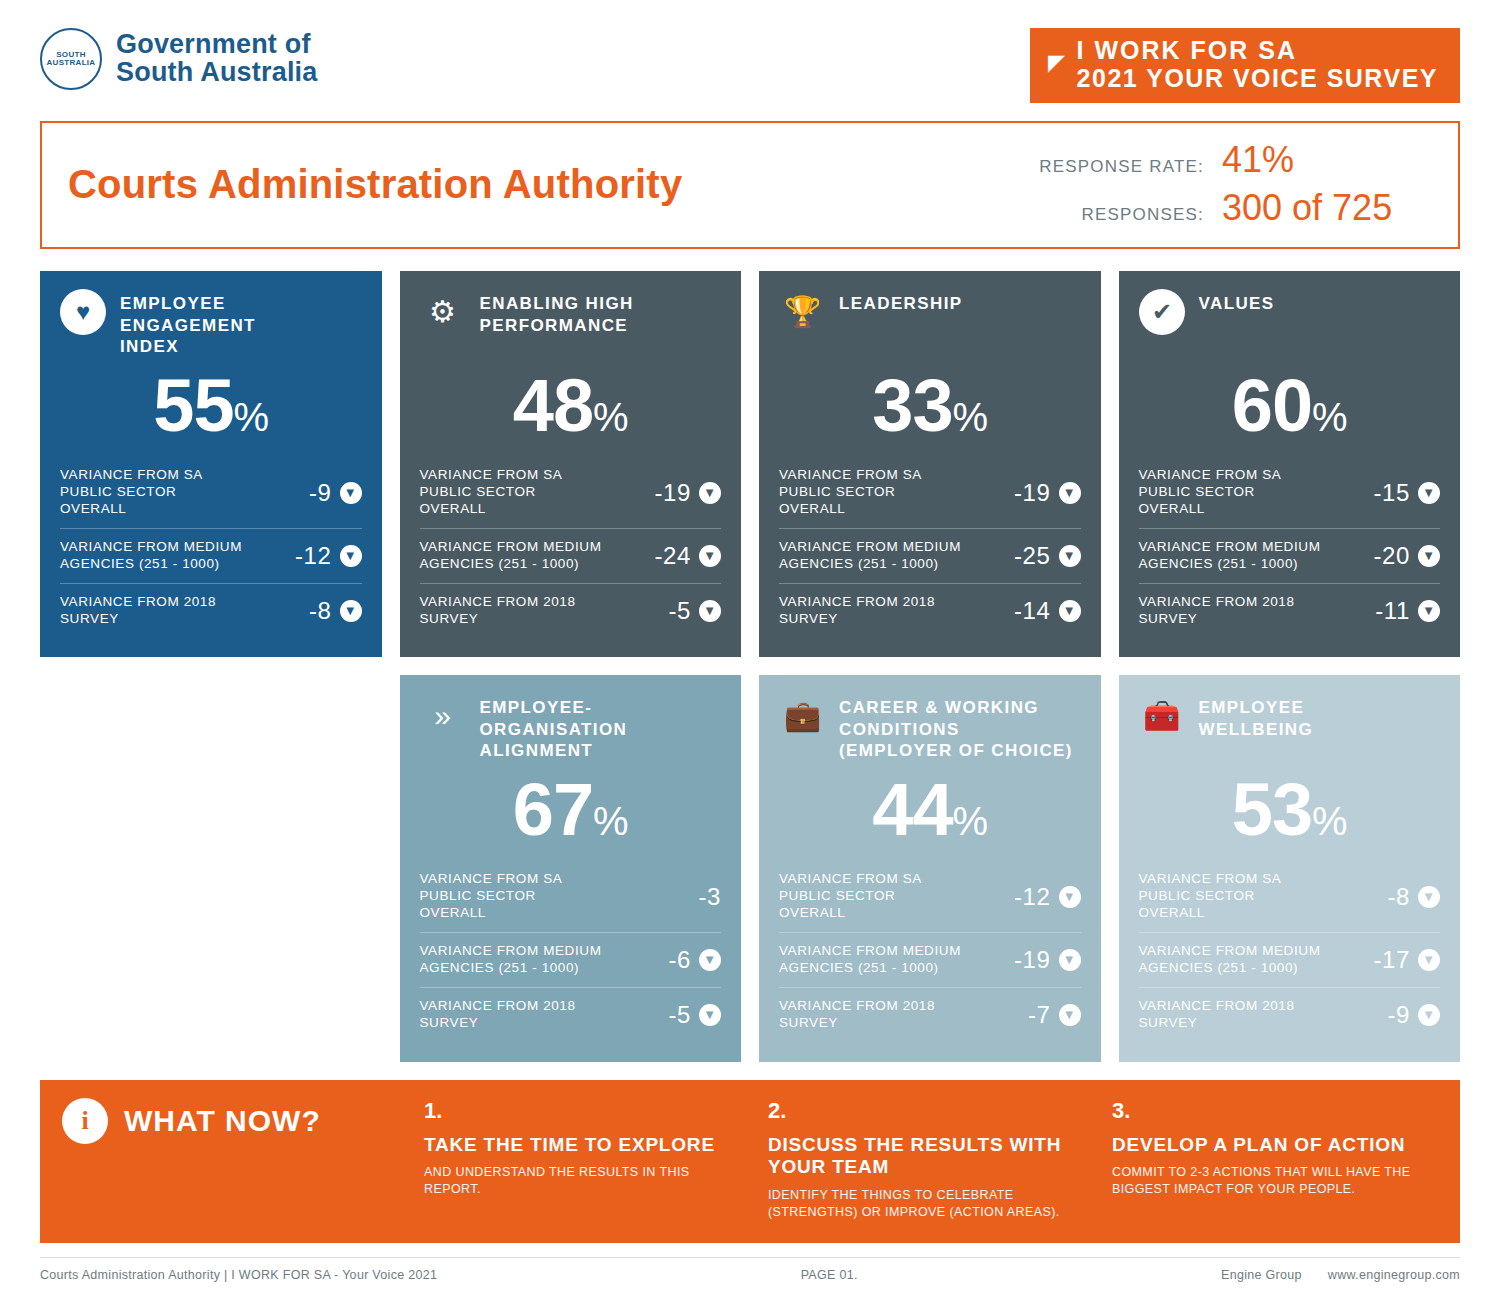SOUTH
AUSTRALIA
Government of
South Australia
◤
I WORK FOR SA
2021 YOUR VOICE SURVEY
Courts Administration Authority
Response rate: 41%
Responses: 300 of 725
♥
Employee
Engagement
Index
55%
Variance from SA Public Sector overall -9 ▼
Variance from Medium Agencies (251 - 1000) -12 ▼
Variance from 2018 survey -8 ▼
⚙
Enabling High
Performance
48%
Variance from SA Public Sector overall -19 ▼
Variance from Medium Agencies (251 - 1000) -24 ▼
Variance from 2018 survey -5 ▼
🏆
Leadership
33%
Variance from SA Public Sector overall -19 ▼
Variance from Medium Agencies (251 - 1000) -25 ▼
Variance from 2018 survey -14 ▼
✔
Values
60%
Variance from SA Public Sector overall -15 ▼
Variance from Medium Agencies (251 - 1000) -20 ▼
Variance from 2018 survey -11 ▼
»
Employee-
Organisation
Alignment
67%
Variance from SA Public Sector overall -3
Variance from Medium Agencies (251 - 1000) -6 ▼
Variance from 2018 survey -5 ▼
💼
Career & Working
Conditions
(Employer of Choice)
44%
Variance from SA Public Sector overall -12 ▼
Variance from Medium Agencies (251 - 1000) -19 ▼
Variance from 2018 survey -7 ▼
🧰
Employee
Wellbeing
53%
Variance from SA Public Sector overall -8 ▼
Variance from Medium Agencies (251 - 1000) -17 ▼
Variance from 2018 survey -9 ▼
i
WHAT NOW?
1.
Take the time to explore
and understand the results in this report.
2.
Discuss the results with your team
Identify the things to celebrate (strengths) or improve (action areas).
3.
Develop a plan of action
Commit to 2-3 actions that will have the biggest impact for your people.
Courts Administration Authority | I WORK FOR SA - Your Voice 2021
PAGE 01.
Engine Group www.enginegroup.com